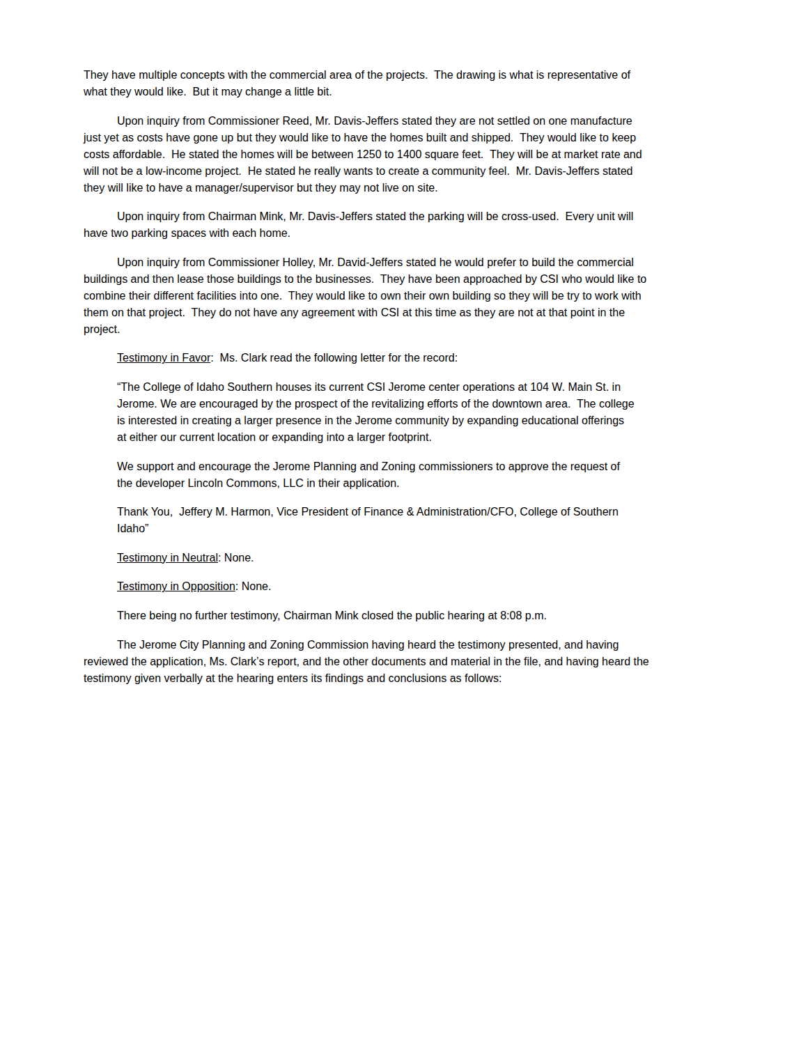They have multiple concepts with the commercial area of the projects. The drawing is what is representative of what they would like. But it may change a little bit.
Upon inquiry from Commissioner Reed, Mr. Davis-Jeffers stated they are not settled on one manufacture just yet as costs have gone up but they would like to have the homes built and shipped. They would like to keep costs affordable. He stated the homes will be between 1250 to 1400 square feet. They will be at market rate and will not be a low-income project. He stated he really wants to create a community feel. Mr. Davis-Jeffers stated they will like to have a manager/supervisor but they may not live on site.
Upon inquiry from Chairman Mink, Mr. Davis-Jeffers stated the parking will be cross-used. Every unit will have two parking spaces with each home.
Upon inquiry from Commissioner Holley, Mr. David-Jeffers stated he would prefer to build the commercial buildings and then lease those buildings to the businesses. They have been approached by CSI who would like to combine their different facilities into one. They would like to own their own building so they will be try to work with them on that project. They do not have any agreement with CSI at this time as they are not at that point in the project.
Testimony in Favor: Ms. Clark read the following letter for the record:
“The College of Idaho Southern houses its current CSI Jerome center operations at 104 W. Main St. in Jerome. We are encouraged by the prospect of the revitalizing efforts of the downtown area. The college is interested in creating a larger presence in the Jerome community by expanding educational offerings at either our current location or expanding into a larger footprint.
We support and encourage the Jerome Planning and Zoning commissioners to approve the request of the developer Lincoln Commons, LLC in their application.
Thank You, Jeffery M. Harmon, Vice President of Finance & Administration/CFO, College of Southern Idaho”
Testimony in Neutral: None.
Testimony in Opposition: None.
There being no further testimony, Chairman Mink closed the public hearing at 8:08 p.m.
The Jerome City Planning and Zoning Commission having heard the testimony presented, and having reviewed the application, Ms. Clark’s report, and the other documents and material in the file, and having heard the testimony given verbally at the hearing enters its findings and conclusions as follows: